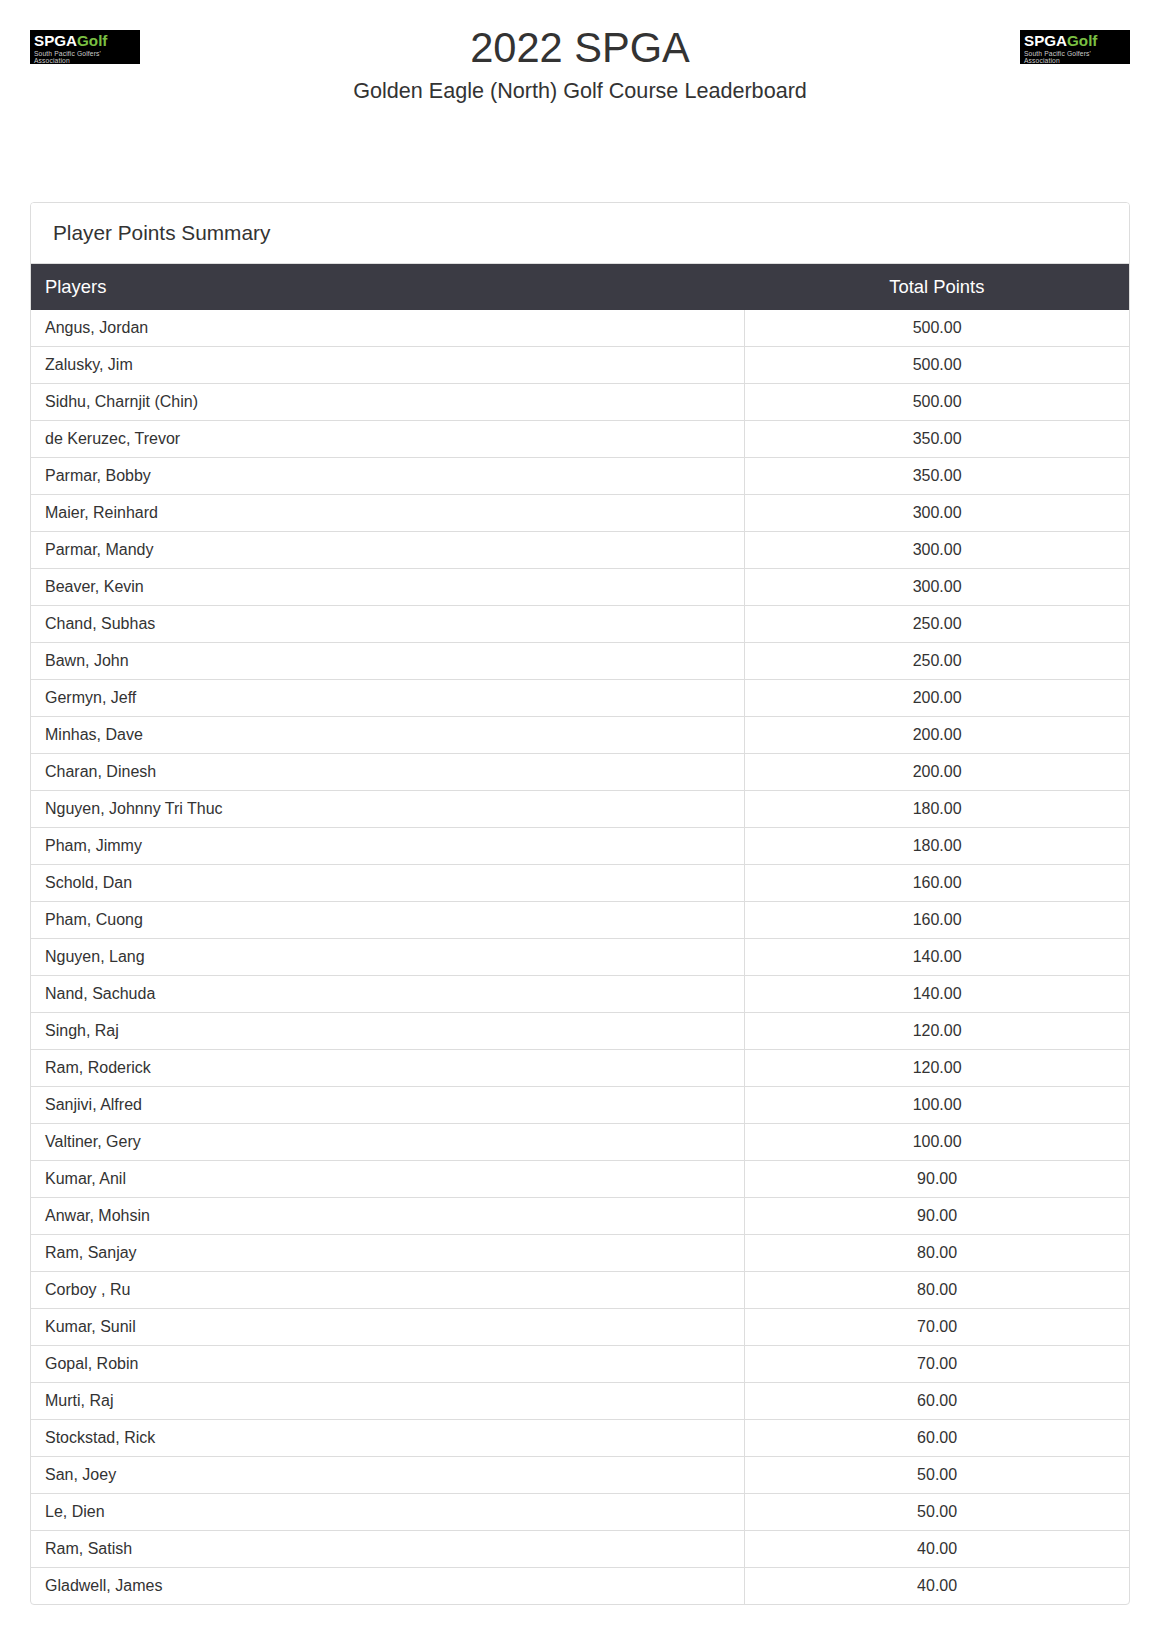SPGA Golf South Pacific Golfers' Association
SPGA Golf South Pacific Golfers' Association
2022 SPGA
Golden Eagle (North) Golf Course Leaderboard
Player Points Summary
| Players | Total Points |
| --- | --- |
| Angus, Jordan | 500.00 |
| Zalusky, Jim | 500.00 |
| Sidhu, Charnjit (Chin) | 500.00 |
| de Keruzec, Trevor | 350.00 |
| Parmar, Bobby | 350.00 |
| Maier, Reinhard | 300.00 |
| Parmar, Mandy | 300.00 |
| Beaver, Kevin | 300.00 |
| Chand, Subhas | 250.00 |
| Bawn, John | 250.00 |
| Germyn, Jeff | 200.00 |
| Minhas, Dave | 200.00 |
| Charan, Dinesh | 200.00 |
| Nguyen, Johnny Tri Thuc | 180.00 |
| Pham, Jimmy | 180.00 |
| Schold, Dan | 160.00 |
| Pham, Cuong | 160.00 |
| Nguyen, Lang | 140.00 |
| Nand, Sachuda | 140.00 |
| Singh, Raj | 120.00 |
| Ram, Roderick | 120.00 |
| Sanjivi, Alfred | 100.00 |
| Valtiner, Gery | 100.00 |
| Kumar, Anil | 90.00 |
| Anwar, Mohsin | 90.00 |
| Ram, Sanjay | 80.00 |
| Corboy , Ru | 80.00 |
| Kumar, Sunil | 70.00 |
| Gopal, Robin | 70.00 |
| Murti, Raj | 60.00 |
| Stockstad, Rick | 60.00 |
| San, Joey | 50.00 |
| Le, Dien | 50.00 |
| Ram, Satish | 40.00 |
| Gladwell, James | 40.00 |